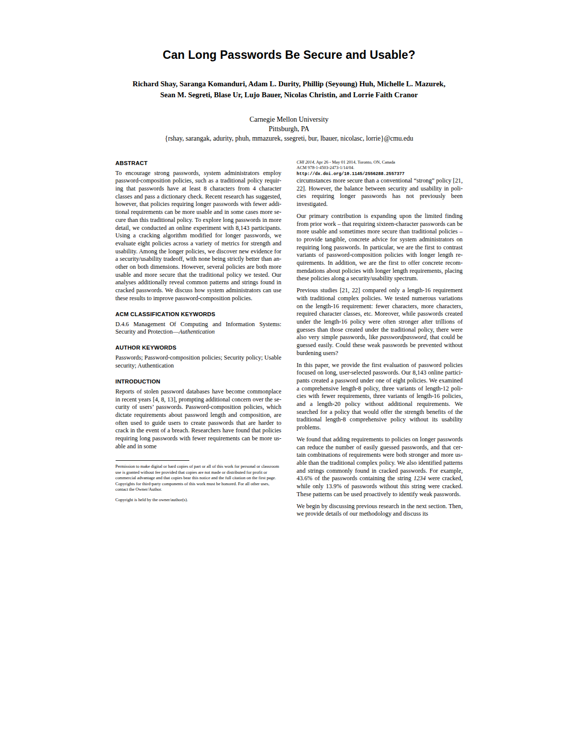Can Long Passwords Be Secure and Usable?
Richard Shay, Saranga Komanduri, Adam L. Durity, Phillip (Seyoung) Huh, Michelle L. Mazurek,
Sean M. Segreti, Blase Ur, Lujo Bauer, Nicolas Christin, and Lorrie Faith Cranor
Carnegie Mellon University
Pittsburgh, PA
{rshay, sarangak, adurity, phuh, mmazurek, ssegreti, bur, lbauer, nicolasc, lorrie}@cmu.edu
Abstract
To encourage strong passwords, system administrators employ password-composition policies, such as a traditional policy requiring that passwords have at least 8 characters from 4 character classes and pass a dictionary check. Recent research has suggested, however, that policies requiring longer passwords with fewer additional requirements can be more usable and in some cases more secure than this traditional policy. To explore long passwords in more detail, we conducted an online experiment with 8,143 participants. Using a cracking algorithm modified for longer passwords, we evaluate eight policies across a variety of metrics for strength and usability. Among the longer policies, we discover new evidence for a security/usability tradeoff, with none being strictly better than another on both dimensions. However, several policies are both more usable and more secure that the traditional policy we tested. Our analyses additionally reveal common patterns and strings found in cracked passwords. We discuss how system administrators can use these results to improve password-composition policies.
ACM Classification Keywords
D.4.6 Management Of Computing and Information Systems: Security and Protection—Authentication
Author Keywords
Passwords; Password-composition policies; Security policy; Usable security; Authentication
Introduction
Reports of stolen password databases have become commonplace in recent years [4, 8, 13], prompting additional concern over the security of users’ passwords. Password-composition policies, which dictate requirements about password length and composition, are often used to guide users to create passwords that are harder to crack in the event of a breach. Researchers have found that policies requiring long passwords with fewer requirements can be more usable and in some
Permission to make digital or hard copies of part or all of this work for personal or classroom use is granted without fee provided that copies are not made or distributed for profit or commercial advantage and that copies bear this notice and the full citation on the first page. Copyrights for third-party components of this work must be honored. For all other uses, contact the Owner/Author.
Copyright is held by the owner/author(s).
CHI 2014, Apr 26 - May 01 2014, Toronto, ON, Canada
ACM 978-1-4503-2473-1/14/04.
http://dx.doi.org/10.1145/2556288.2557377
circumstances more secure than a conventional “strong” policy [21, 22]. However, the balance between security and usability in policies requiring longer passwords has not previously been investigated.
Our primary contribution is expanding upon the limited finding from prior work – that requiring sixteen-character passwords can be more usable and sometimes more secure than traditional policies – to provide tangible, concrete advice for system administrators on requiring long passwords. In particular, we are the first to contrast variants of password-composition policies with longer length requirements. In addition, we are the first to offer concrete recommendations about policies with longer length requirements, placing these policies along a security/usability spectrum.
Previous studies [21, 22] compared only a length-16 requirement with traditional complex policies. We tested numerous variations on the length-16 requirement: fewer characters, more characters, required character classes, etc. Moreover, while passwords created under the length-16 policy were often stronger after trillions of guesses than those created under the traditional policy, there were also very simple passwords, like passwordpassword, that could be guessed easily. Could these weak passwords be prevented without burdening users?
In this paper, we provide the first evaluation of password policies focused on long, user-selected passwords. Our 8,143 online participants created a password under one of eight policies. We examined a comprehensive length-8 policy, three variants of length-12 policies with fewer requirements, three variants of length-16 policies, and a length-20 policy without additional requirements. We searched for a policy that would offer the strength benefits of the traditional length-8 comprehensive policy without its usability problems.
We found that adding requirements to policies on longer passwords can reduce the number of easily guessed passwords, and that certain combinations of requirements were both stronger and more usable than the traditional complex policy. We also identified patterns and strings commonly found in cracked passwords. For example, 43.6% of the passwords containing the string 1234 were cracked, while only 13.9% of passwords without this string were cracked. These patterns can be used proactively to identify weak passwords.
We begin by discussing previous research in the next section. Then, we provide details of our methodology and discuss its